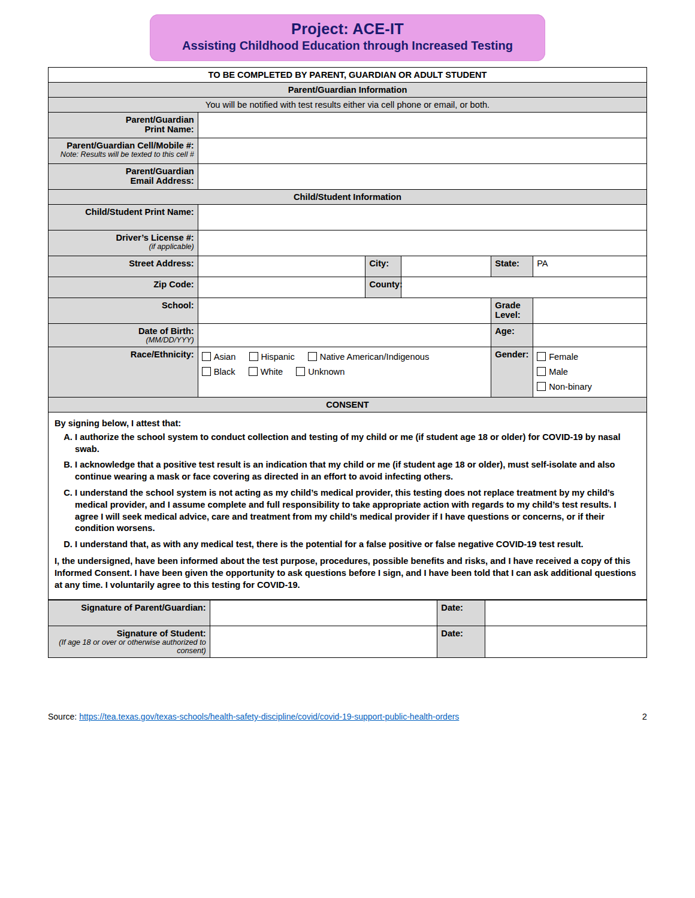Project: ACE-IT
Assisting Childhood Education through Increased Testing
| TO BE COMPLETED BY PARENT, GUARDIAN OR ADULT STUDENT |
| Parent/Guardian Information |
| You will be notified with test results either via cell phone or email, or both. |
| Parent/Guardian Print Name: | |
| Parent/Guardian Cell/Mobile #: Note: Results will be texted to this cell # | |
| Parent/Guardian Email Address: | |
| Child/Student Information |
| Child/Student Print Name: | |
| Driver’s License #: (if applicable) | |
| Street Address: | | City: | | State: | PA |
| Zip Code: | | County: | |
| School: | | Grade Level: | |
| Date of Birth: (MM/DD/YYY) | | Age: | |
| Race/Ethnicity: | Asian Hispanic Native American/Indigenous Black White Unknown | Gender: | Female Male Non-binary |
| CONSENT |
By signing below, I attest that:
I authorize the school system to conduct collection and testing of my child or me (if student age 18 or older) for COVID-19 by nasal swab.
I acknowledge that a positive test result is an indication that my child or me (if student age 18 or older), must self-isolate and also continue wearing a mask or face covering as directed in an effort to avoid infecting others.
I understand the school system is not acting as my child’s medical provider, this testing does not replace treatment by my child’s medical provider, and I assume complete and full responsibility to take appropriate action with regards to my child’s test results. I agree I will seek medical advice, care and treatment from my child’s medical provider if I have questions or concerns, or if their condition worsens.
I understand that, as with any medical test, there is the potential for a false positive or false negative COVID-19 test result.
I, the undersigned, have been informed about the test purpose, procedures, possible benefits and risks, and I have received a copy of this Informed Consent. I have been given the opportunity to ask questions before I sign, and I have been told that I can ask additional questions at any time. I voluntarily agree to this testing for COVID-19.
| Signature of Parent/Guardian: | | Date: | |
| Signature of Student: (If age 18 or over or otherwise authorized to consent) | | Date: | |
Source: https://tea.texas.gov/texas-schools/health-safety-discipline/covid/covid-19-support-public-health-orders
2